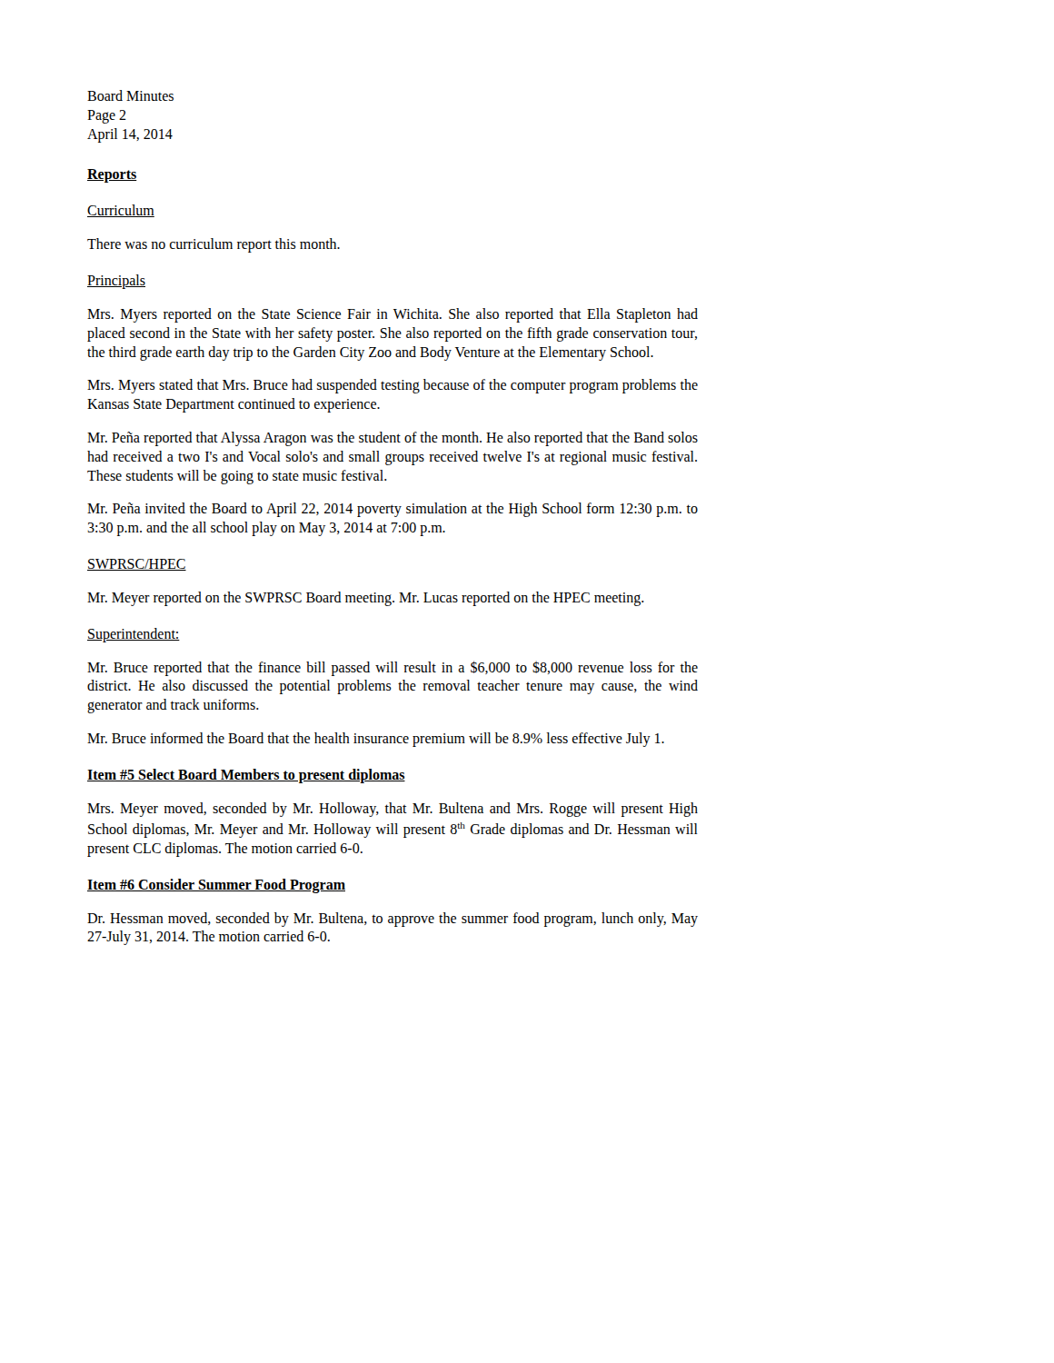Board Minutes
Page 2
April 14, 2014
Reports
Curriculum
There was no curriculum report this month.
Principals
Mrs. Myers reported on the State Science Fair in Wichita. She also reported that Ella Stapleton had placed second in the State with her safety poster. She also reported on the fifth grade conservation tour, the third grade earth day trip to the Garden City Zoo and Body Venture at the Elementary School.
Mrs. Myers stated that Mrs. Bruce had suspended testing because of the computer program problems the Kansas State Department continued to experience.
Mr. Peña reported that Alyssa Aragon was the student of the month. He also reported that the Band solos had received a two I's and Vocal solo's and small groups received twelve I's at regional music festival. These students will be going to state music festival.
Mr. Peña invited the Board to April 22, 2014 poverty simulation at the High School form 12:30 p.m. to 3:30 p.m. and the all school play on May 3, 2014 at 7:00 p.m.
SWPRSC/HPEC
Mr. Meyer reported on the SWPRSC Board meeting. Mr. Lucas reported on the HPEC meeting.
Superintendent:
Mr. Bruce reported that the finance bill passed will result in a $6,000 to $8,000 revenue loss for the district. He also discussed the potential problems the removal teacher tenure may cause, the wind generator and track uniforms.
Mr. Bruce informed the Board that the health insurance premium will be 8.9% less effective July 1.
Item #5 Select Board Members to present diplomas
Mrs. Meyer moved, seconded by Mr. Holloway, that Mr. Bultena and Mrs. Rogge will present High School diplomas, Mr. Meyer and Mr. Holloway will present 8th Grade diplomas and Dr. Hessman will present CLC diplomas. The motion carried 6-0.
Item #6 Consider Summer Food Program
Dr. Hessman moved, seconded by Mr. Bultena, to approve the summer food program, lunch only, May 27-July 31, 2014. The motion carried 6-0.